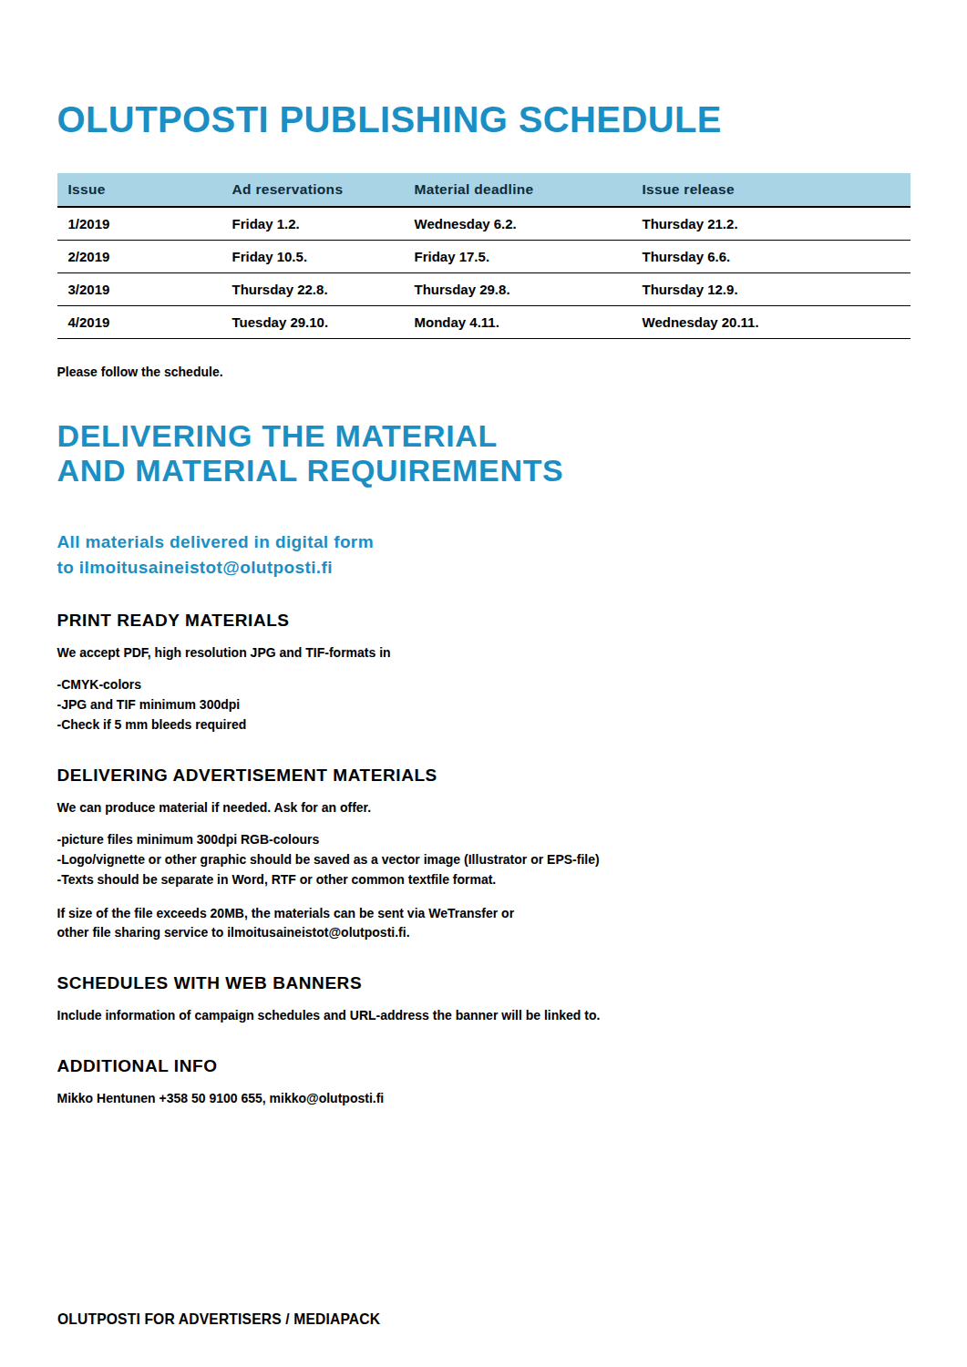OLUTPOSTI PUBLISHING SCHEDULE
| Issue | Ad reservations | Material deadline | Issue release |
| --- | --- | --- | --- |
| 1/2019 | Friday 1.2. | Wednesday 6.2. | Thursday 21.2. |
| 2/2019 | Friday 10.5. | Friday 17.5. | Thursday 6.6. |
| 3/2019 | Thursday 22.8. | Thursday 29.8. | Thursday 12.9. |
| 4/2019 | Tuesday 29.10. | Monday 4.11. | Wednesday 20.11. |
Please follow the schedule.
DELIVERING THE MATERIAL
AND MATERIAL REQUIREMENTS
All materials delivered in digital form
to ilmoitusaineistot@olutposti.fi
PRINT READY MATERIALS
We accept PDF, high resolution JPG and TIF-formats in
-CMYK-colors
-JPG and TIF minimum 300dpi
-Check if 5 mm bleeds required
DELIVERING ADVERTISEMENT MATERIALS
We can produce material if needed. Ask for an offer.
-picture files minimum 300dpi RGB-colours
-Logo/vignette or other graphic should be saved as a vector image (Illustrator or EPS-file)
-Texts should be separate in Word, RTF or other common textfile format.
If size of the file exceeds 20MB, the materials can be sent via WeTransfer or
other file sharing service to ilmoitusaineistot@olutposti.fi.
SCHEDULES WITH WEB BANNERS
Include information of campaign schedules and URL-address the banner will be linked to.
ADDITIONAL INFO
Mikko Hentunen +358 50 9100 655, mikko@olutposti.fi
OLUTPOSTI FOR ADVERTISERS / MEDIAPACK